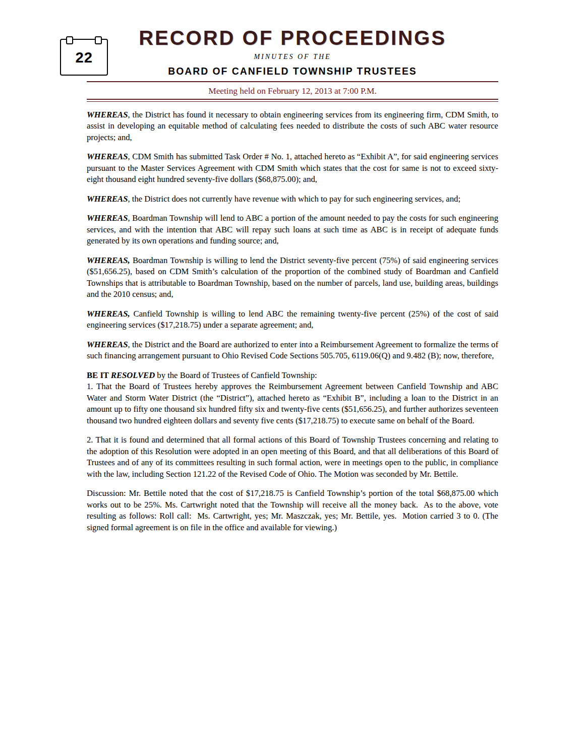22
RECORD OF PROCEEDINGS
MINUTES OF THE
BOARD OF CANFIELD TOWNSHIP TRUSTEES
Meeting held on February 12, 2013 at 7:00 P.M.
WHEREAS, the District has found it necessary to obtain engineering services from its engineering firm, CDM Smith, to assist in developing an equitable method of calculating fees needed to distribute the costs of such ABC water resource projects; and,
WHEREAS, CDM Smith has submitted Task Order # No. 1, attached hereto as “Exhibit A”, for said engineering services pursuant to the Master Services Agreement with CDM Smith which states that the cost for same is not to exceed sixty-eight thousand eight hundred seventy-five dollars ($68,875.00); and,
WHEREAS, the District does not currently have revenue with which to pay for such engineering services, and;
WHEREAS, Boardman Township will lend to ABC a portion of the amount needed to pay the costs for such engineering services, and with the intention that ABC will repay such loans at such time as ABC is in receipt of adequate funds generated by its own operations and funding source; and,
WHEREAS, Boardman Township is willing to lend the District seventy-five percent (75%) of said engineering services ($51,656.25), based on CDM Smith’s calculation of the proportion of the combined study of Boardman and Canfield Townships that is attributable to Boardman Township, based on the number of parcels, land use, building areas, buildings and the 2010 census; and,
WHEREAS, Canfield Township is willing to lend ABC the remaining twenty-five percent (25%) of the cost of said engineering services ($17,218.75) under a separate agreement; and,
WHEREAS, the District and the Board are authorized to enter into a Reimbursement Agreement to formalize the terms of such financing arrangement pursuant to Ohio Revised Code Sections 505.705, 6119.06(Q) and 9.482 (B); now, therefore,
BE IT RESOLVED by the Board of Trustees of Canfield Township:
1. That the Board of Trustees hereby approves the Reimbursement Agreement between Canfield Township and ABC Water and Storm Water District (the “District”), attached hereto as “Exhibit B”, including a loan to the District in an amount up to fifty one thousand six hundred fifty six and twenty-five cents ($51,656.25), and further authorizes seventeen thousand two hundred eighteen dollars and seventy five cents ($17,218.75) to execute same on behalf of the Board.
2. That it is found and determined that all formal actions of this Board of Township Trustees concerning and relating to the adoption of this Resolution were adopted in an open meeting of this Board, and that all deliberations of this Board of Trustees and of any of its committees resulting in such formal action, were in meetings open to the public, in compliance with the law, including Section 121.22 of the Revised Code of Ohio. The Motion was seconded by Mr. Bettile.
Discussion: Mr. Bettile noted that the cost of $17,218.75 is Canfield Township’s portion of the total $68,875.00 which works out to be 25%. Ms. Cartwright noted that the Township will receive all the money back. As to the above, vote resulting as follows: Roll call: Ms. Cartwright, yes; Mr. Maszczak, yes; Mr. Bettile, yes. Motion carried 3 to 0. (The signed formal agreement is on file in the office and available for viewing.)